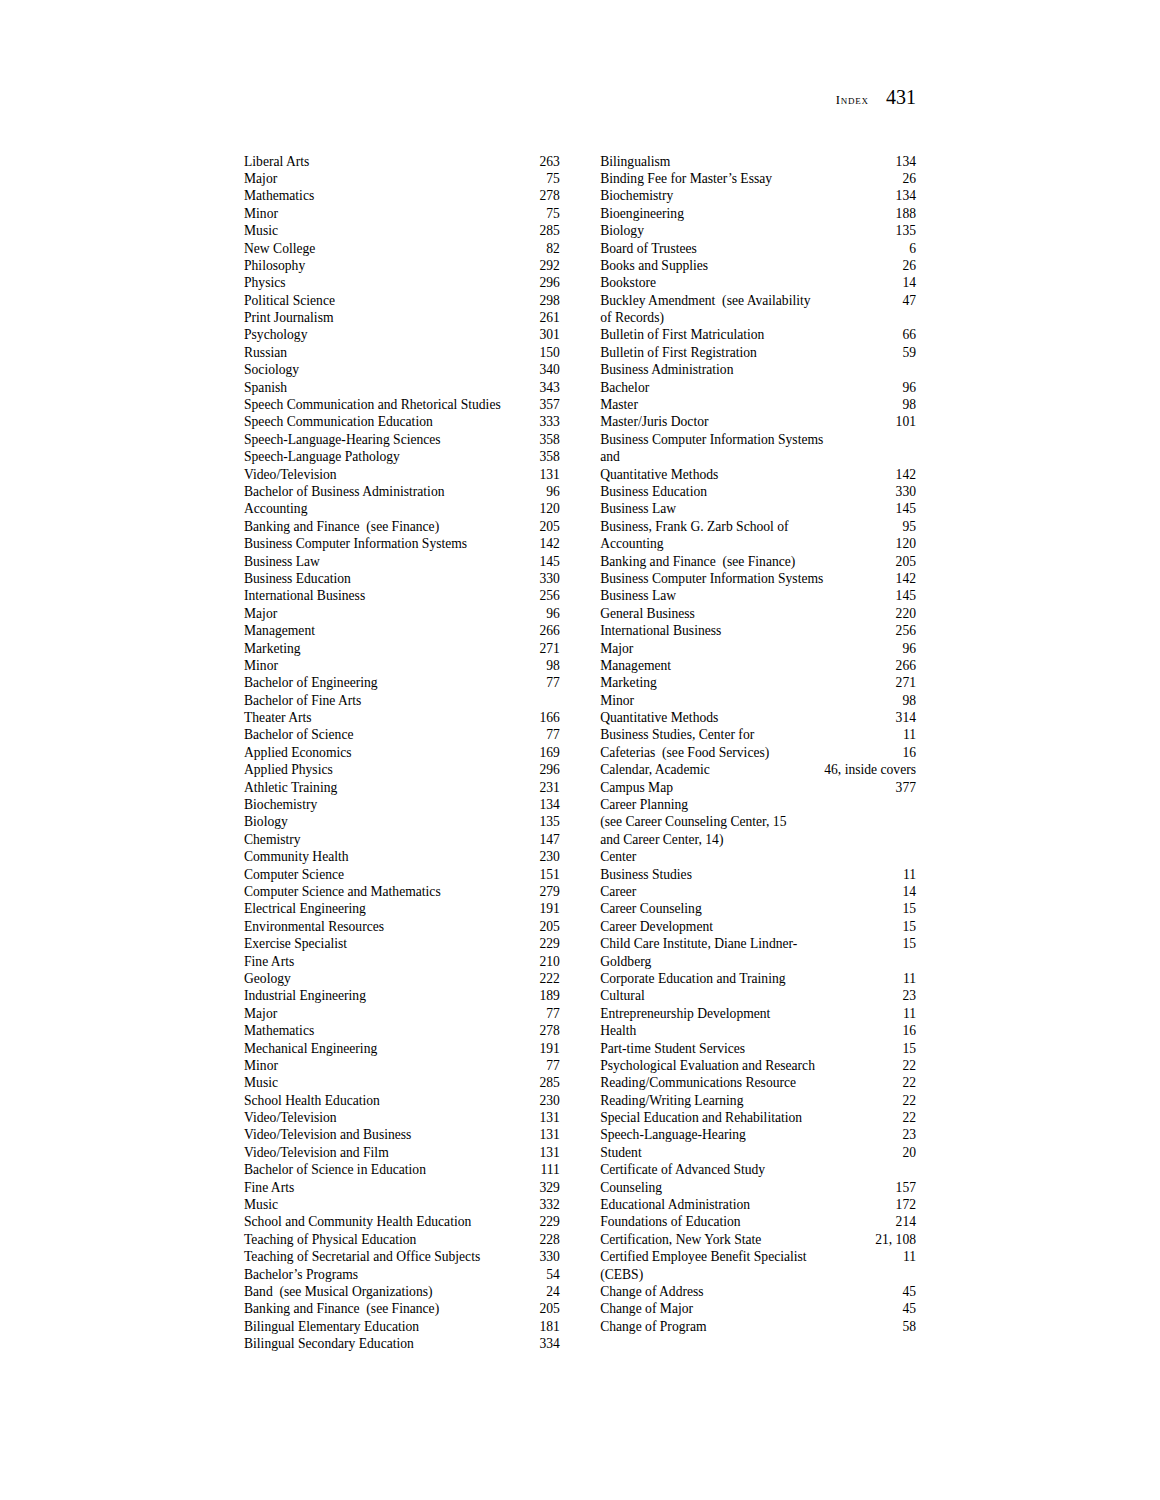Index 431
| Liberal Arts | 263 |
| Major | 75 |
| Mathematics | 278 |
| Minor | 75 |
| Music | 285 |
| New College | 82 |
| Philosophy | 292 |
| Physics | 296 |
| Political Science | 298 |
| Print Journalism | 261 |
| Psychology | 301 |
| Russian | 150 |
| Sociology | 340 |
| Spanish | 343 |
| Speech Communication and Rhetorical Studies | 357 |
| Speech Communication Education | 333 |
| Speech-Language-Hearing Sciences | 358 |
| Speech-Language Pathology | 358 |
| Video/Television | 131 |
| Bachelor of Business Administration | 96 |
| Accounting | 120 |
| Banking and Finance (see Finance) | 205 |
| Business Computer Information Systems | 142 |
| Business Law | 145 |
| Business Education | 330 |
| International Business | 256 |
| Major | 96 |
| Management | 266 |
| Marketing | 271 |
| Minor | 98 |
| Bachelor of Engineering | 77 |
| Bachelor of Fine Arts | |
| Theater Arts | 166 |
| Bachelor of Science | 77 |
| Applied Economics | 169 |
| Applied Physics | 296 |
| Athletic Training | 231 |
| Biochemistry | 134 |
| Biology | 135 |
| Chemistry | 147 |
| Community Health | 230 |
| Computer Science | 151 |
| Computer Science and Mathematics | 279 |
| Electrical Engineering | 191 |
| Environmental Resources | 205 |
| Exercise Specialist | 229 |
| Fine Arts | 210 |
| Geology | 222 |
| Industrial Engineering | 189 |
| Major | 77 |
| Mathematics | 278 |
| Mechanical Engineering | 191 |
| Minor | 77 |
| Music | 285 |
| School Health Education | 230 |
| Video/Television | 131 |
| Video/Television and Business | 131 |
| Video/Television and Film | 131 |
| Bachelor of Science in Education | 111 |
| Fine Arts | 329 |
| Music | 332 |
| School and Community Health Education | 229 |
| Teaching of Physical Education | 228 |
| Teaching of Secretarial and Office Subjects | 330 |
| Bachelor’s Programs | 54 |
| Band (see Musical Organizations) | 24 |
| Banking and Finance (see Finance) | 205 |
| Bilingual Elementary Education | 181 |
| Bilingual Secondary Education | 334 |
| Bilingualism | 134 |
| Binding Fee for Master’s Essay | 26 |
| Biochemistry | 134 |
| Bioengineering | 188 |
| Biology | 135 |
| Board of Trustees | 6 |
| Books and Supplies | 26 |
| Bookstore | 14 |
| Buckley Amendment (see Availability of Records) | 47 |
| Bulletin of First Matriculation | 66 |
| Bulletin of First Registration | 59 |
| Business Administration | |
| Bachelor | 96 |
| Master | 98 |
| Master/Juris Doctor | 101 |
| Business Computer Information Systems and | |
| Quantitative Methods | 142 |
| Business Education | 330 |
| Business Law | 145 |
| Business, Frank G. Zarb School of | 95 |
| Accounting | 120 |
| Banking and Finance (see Finance) | 205 |
| Business Computer Information Systems | 142 |
| Business Law | 145 |
| General Business | 220 |
| International Business | 256 |
| Major | 96 |
| Management | 266 |
| Marketing | 271 |
| Minor | 98 |
| Quantitative Methods | 314 |
| Business Studies, Center for | 11 |
| Cafeterias (see Food Services) | 16 |
| Calendar, Academic | 46, inside covers |
| Campus Map | 377 |
| Career Planning | |
| (see Career Counseling Center, 15 | |
| and Career Center, 14) | |
| Center | |
| Business Studies | 11 |
| Career | 14 |
| Career Counseling | 15 |
| Career Development | 15 |
| Child Care Institute, Diane Lindner-Goldberg | 15 |
| Corporate Education and Training | 11 |
| Cultural | 23 |
| Entrepreneurship Development | 11 |
| Health | 16 |
| Part-time Student Services | 15 |
| Psychological Evaluation and Research | 22 |
| Reading/Communications Resource | 22 |
| Reading/Writing Learning | 22 |
| Special Education and Rehabilitation | 22 |
| Speech-Language-Hearing | 23 |
| Student | 20 |
| Certificate of Advanced Study | |
| Counseling | 157 |
| Educational Administration | 172 |
| Foundations of Education | 214 |
| Certification, New York State | 21, 108 |
| Certified Employee Benefit Specialist (CEBS) | 11 |
| Change of Address | 45 |
| Change of Major | 45 |
| Change of Program | 58 |